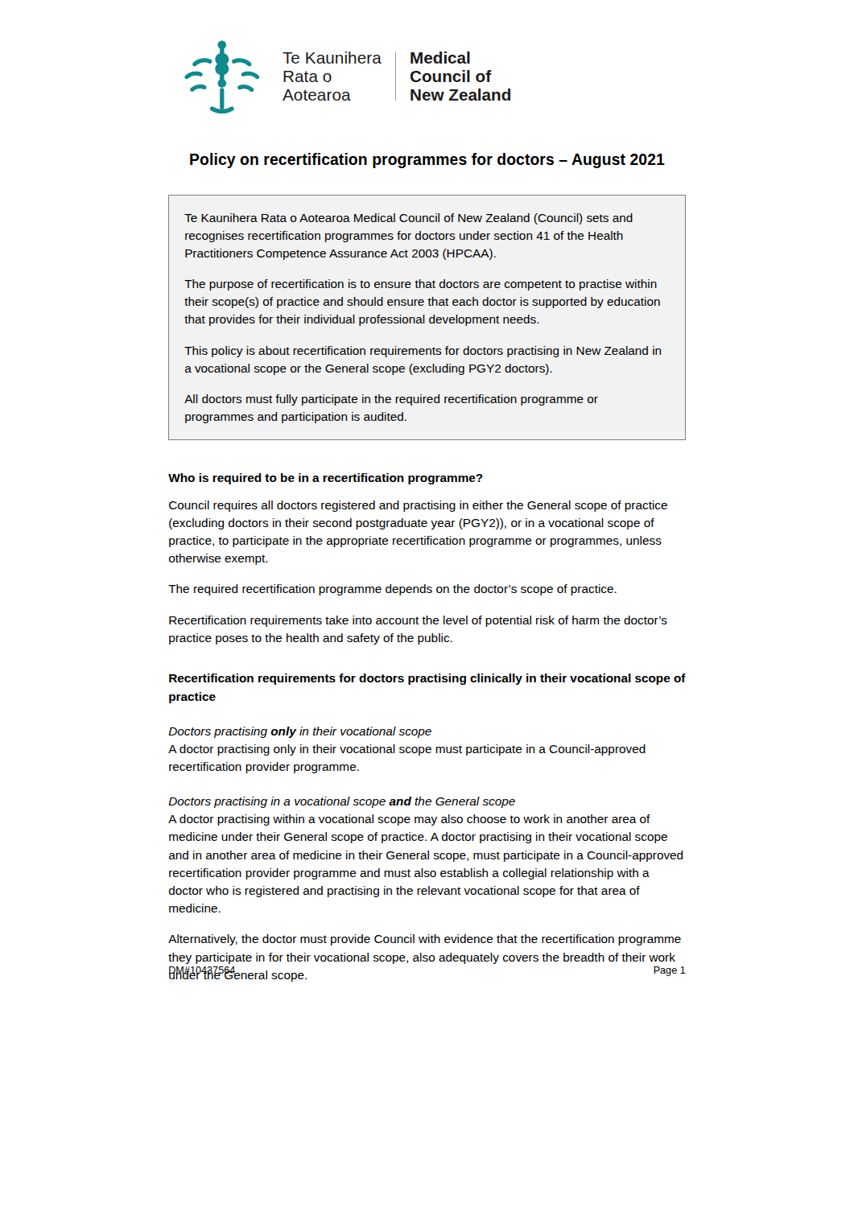Te Kaunihera
Rata o
Aotearoa
Medical
Council of
New Zealand
Policy on recertification programmes for doctors – August 2021
Te Kaunihera Rata o Aotearoa Medical Council of New Zealand (Council) sets and recognises recertification programmes for doctors under section 41 of the Health Practitioners Competence Assurance Act 2003 (HPCAA).
The purpose of recertification is to ensure that doctors are competent to practise within their scope(s) of practice and should ensure that each doctor is supported by education that provides for their individual professional development needs.
This policy is about recertification requirements for doctors practising in New Zealand in a vocational scope or the General scope (excluding PGY2 doctors).
All doctors must fully participate in the required recertification programme or programmes and participation is audited.
Who is required to be in a recertification programme?
Council requires all doctors registered and practising in either the General scope of practice (excluding doctors in their second postgraduate year (PGY2)), or in a vocational scope of practice, to participate in the appropriate recertification programme or programmes, unless otherwise exempt.
The required recertification programme depends on the doctor’s scope of practice.
Recertification requirements take into account the level of potential risk of harm the doctor’s practice poses to the health and safety of the public.
Recertification requirements for doctors practising clinically in their vocational scope of practice
Doctors practising only in their vocational scope
A doctor practising only in their vocational scope must participate in a Council-approved recertification provider programme.
Doctors practising in a vocational scope and the General scope
A doctor practising within a vocational scope may also choose to work in another area of medicine under their General scope of practice. A doctor practising in their vocational scope and in another area of medicine in their General scope, must participate in a Council-approved recertification provider programme and must also establish a collegial relationship with a doctor who is registered and practising in the relevant vocational scope for that area of medicine.
Alternatively, the doctor must provide Council with evidence that the recertification programme they participate in for their vocational scope, also adequately covers the breadth of their work under the General scope.
DM#10437564 Page 1